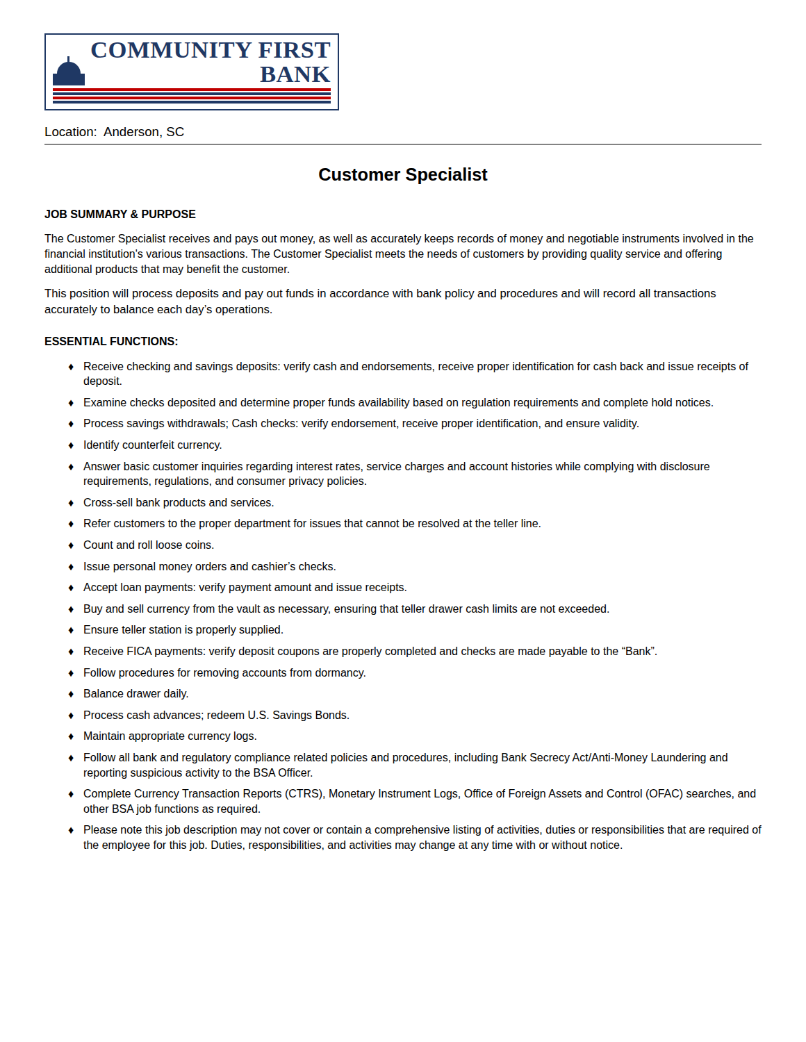COMMUNITY FIRST BANK
Location: Anderson, SC
Customer Specialist
JOB SUMMARY & PURPOSE
The Customer Specialist receives and pays out money, as well as accurately keeps records of money and negotiable instruments involved in the financial institution's various transactions. The Customer Specialist meets the needs of customers by providing quality service and offering additional products that may benefit the customer.
This position will process deposits and pay out funds in accordance with bank policy and procedures and will record all transactions accurately to balance each day’s operations.
ESSENTIAL FUNCTIONS:
Receive checking and savings deposits: verify cash and endorsements, receive proper identification for cash back and issue receipts of deposit.
Examine checks deposited and determine proper funds availability based on regulation requirements and complete hold notices.
Process savings withdrawals; Cash checks: verify endorsement, receive proper identification, and ensure validity.
Identify counterfeit currency.
Answer basic customer inquiries regarding interest rates, service charges and account histories while complying with disclosure requirements, regulations, and consumer privacy policies.
Cross-sell bank products and services.
Refer customers to the proper department for issues that cannot be resolved at the teller line.
Count and roll loose coins.
Issue personal money orders and cashier’s checks.
Accept loan payments: verify payment amount and issue receipts.
Buy and sell currency from the vault as necessary, ensuring that teller drawer cash limits are not exceeded.
Ensure teller station is properly supplied.
Receive FICA payments: verify deposit coupons are properly completed and checks are made payable to the “Bank”.
Follow procedures for removing accounts from dormancy.
Balance drawer daily.
Process cash advances; redeem U.S. Savings Bonds.
Maintain appropriate currency logs.
Follow all bank and regulatory compliance related policies and procedures, including Bank Secrecy Act/Anti-Money Laundering and reporting suspicious activity to the BSA Officer.
Complete Currency Transaction Reports (CTRS), Monetary Instrument Logs, Office of Foreign Assets and Control (OFAC) searches, and other BSA job functions as required.
Please note this job description may not cover or contain a comprehensive listing of activities, duties or responsibilities that are required of the employee for this job. Duties, responsibilities, and activities may change at any time with or without notice.